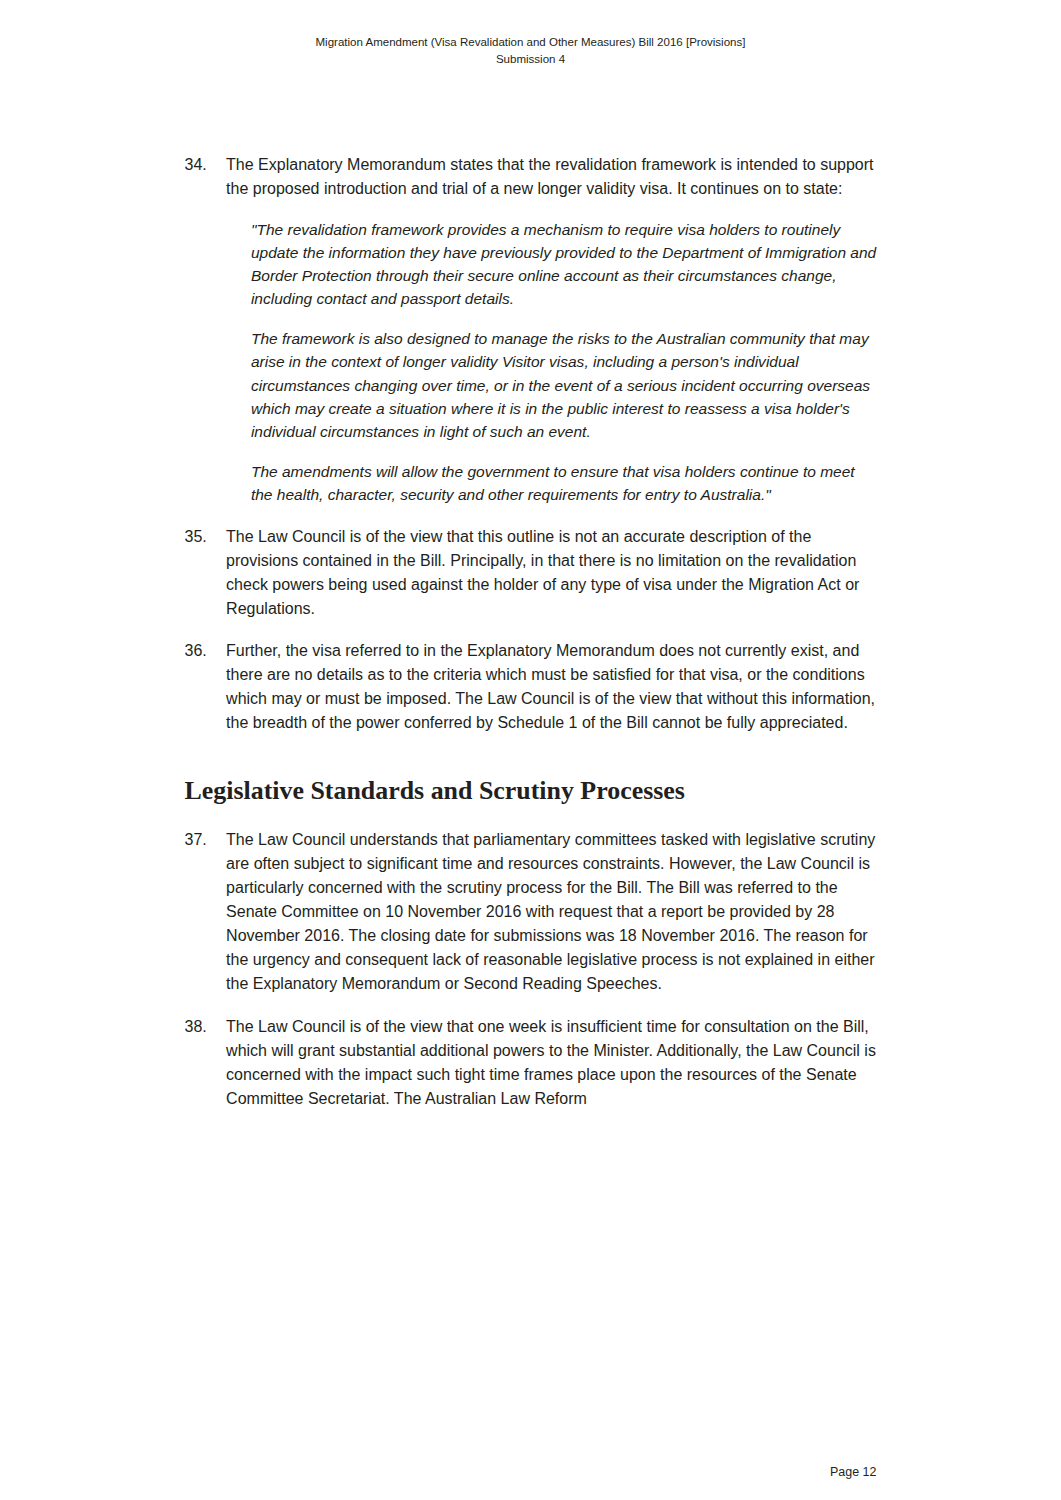Migration Amendment (Visa Revalidation and Other Measures) Bill 2016 [Provisions] Submission 4
34. The Explanatory Memorandum states that the revalidation framework is intended to support the proposed introduction and trial of a new longer validity visa. It continues on to state:
"The revalidation framework provides a mechanism to require visa holders to routinely update the information they have previously provided to the Department of Immigration and Border Protection through their secure online account as their circumstances change, including contact and passport details.
The framework is also designed to manage the risks to the Australian community that may arise in the context of longer validity Visitor visas, including a person's individual circumstances changing over time, or in the event of a serious incident occurring overseas which may create a situation where it is in the public interest to reassess a visa holder's individual circumstances in light of such an event.
The amendments will allow the government to ensure that visa holders continue to meet the health, character, security and other requirements for entry to Australia."
35. The Law Council is of the view that this outline is not an accurate description of the provisions contained in the Bill. Principally, in that there is no limitation on the revalidation check powers being used against the holder of any type of visa under the Migration Act or Regulations.
36. Further, the visa referred to in the Explanatory Memorandum does not currently exist, and there are no details as to the criteria which must be satisfied for that visa, or the conditions which may or must be imposed. The Law Council is of the view that without this information, the breadth of the power conferred by Schedule 1 of the Bill cannot be fully appreciated.
Legislative Standards and Scrutiny Processes
37. The Law Council understands that parliamentary committees tasked with legislative scrutiny are often subject to significant time and resources constraints. However, the Law Council is particularly concerned with the scrutiny process for the Bill. The Bill was referred to the Senate Committee on 10 November 2016 with request that a report be provided by 28 November 2016. The closing date for submissions was 18 November 2016. The reason for the urgency and consequent lack of reasonable legislative process is not explained in either the Explanatory Memorandum or Second Reading Speeches.
38. The Law Council is of the view that one week is insufficient time for consultation on the Bill, which will grant substantial additional powers to the Minister. Additionally, the Law Council is concerned with the impact such tight time frames place upon the resources of the Senate Committee Secretariat. The Australian Law Reform
Page 12